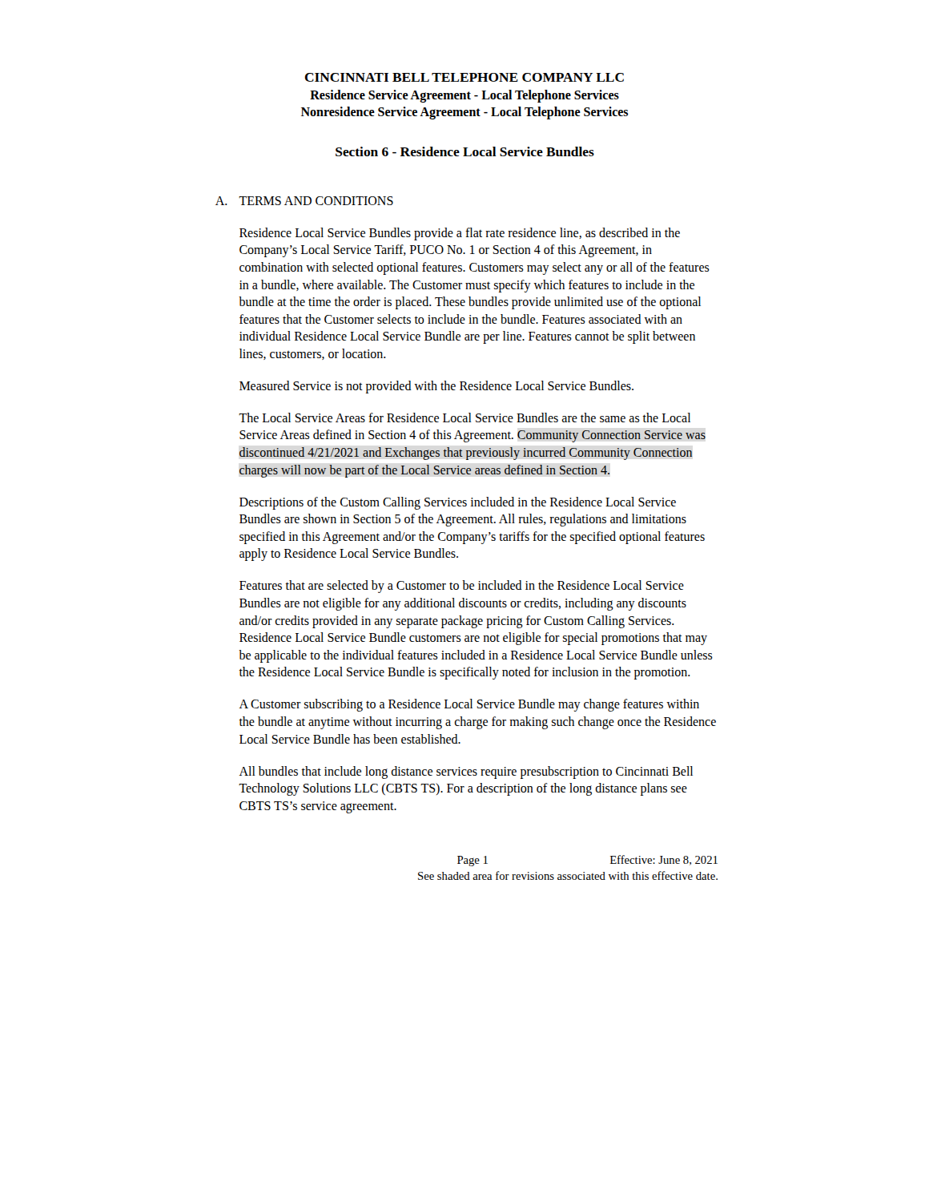CINCINNATI BELL TELEPHONE COMPANY LLC
Residence Service Agreement - Local Telephone Services
Nonresidence Service Agreement - Local Telephone Services
Section 6 - Residence Local Service Bundles
A. TERMS AND CONDITIONS
Residence Local Service Bundles provide a flat rate residence line, as described in the Company’s Local Service Tariff, PUCO No. 1 or Section 4 of this Agreement, in combination with selected optional features. Customers may select any or all of the features in a bundle, where available. The Customer must specify which features to include in the bundle at the time the order is placed. These bundles provide unlimited use of the optional features that the Customer selects to include in the bundle. Features associated with an individual Residence Local Service Bundle are per line. Features cannot be split between lines, customers, or location.
Measured Service is not provided with the Residence Local Service Bundles.
The Local Service Areas for Residence Local Service Bundles are the same as the Local Service Areas defined in Section 4 of this Agreement. Community Connection Service was discontinued 4/21/2021 and Exchanges that previously incurred Community Connection charges will now be part of the Local Service areas defined in Section 4.
Descriptions of the Custom Calling Services included in the Residence Local Service Bundles are shown in Section 5 of the Agreement. All rules, regulations and limitations specified in this Agreement and/or the Company’s tariffs for the specified optional features apply to Residence Local Service Bundles.
Features that are selected by a Customer to be included in the Residence Local Service Bundles are not eligible for any additional discounts or credits, including any discounts and/or credits provided in any separate package pricing for Custom Calling Services. Residence Local Service Bundle customers are not eligible for special promotions that may be applicable to the individual features included in a Residence Local Service Bundle unless the Residence Local Service Bundle is specifically noted for inclusion in the promotion.
A Customer subscribing to a Residence Local Service Bundle may change features within the bundle at anytime without incurring a charge for making such change once the Residence Local Service Bundle has been established.
All bundles that include long distance services require presubscription to Cincinnati Bell Technology Solutions LLC (CBTS TS). For a description of the long distance plans see CBTS TS’s service agreement.
Page 1 Effective: June 8, 2021
See shaded area for revisions associated with this effective date.